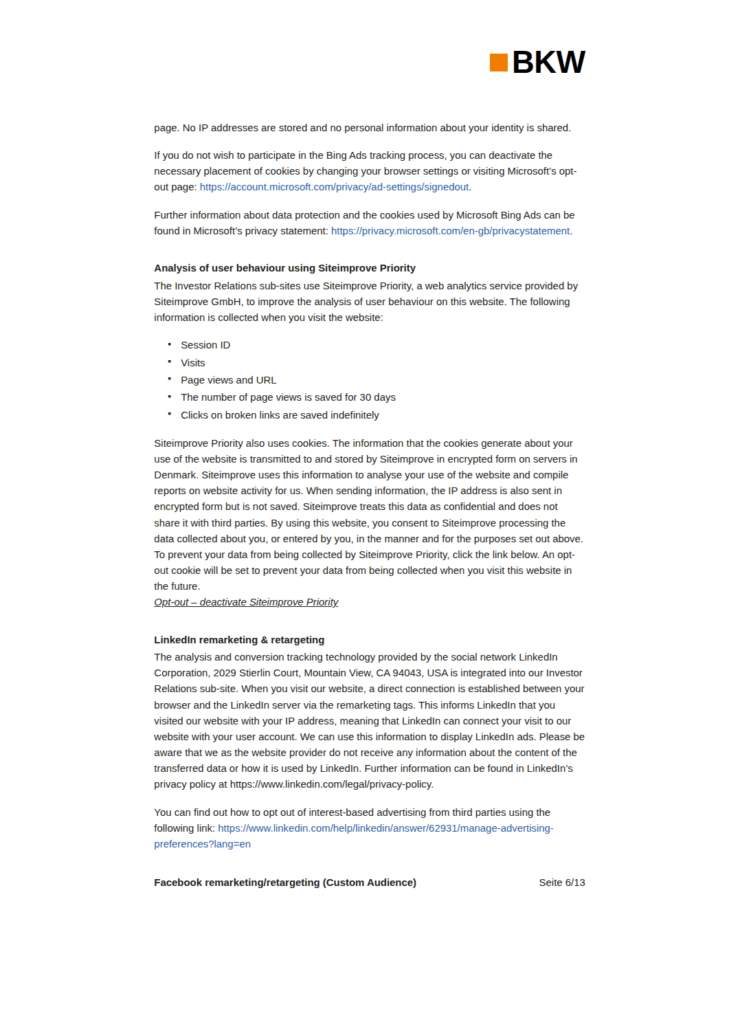BKW
page. No IP addresses are stored and no personal information about your identity is shared.
If you do not wish to participate in the Bing Ads tracking process, you can deactivate the necessary placement of cookies by changing your browser settings or visiting Microsoft’s opt-out page: https://account.microsoft.com/privacy/ad-settings/signedout.
Further information about data protection and the cookies used by Microsoft Bing Ads can be found in Microsoft’s privacy statement: https://privacy.microsoft.com/en-gb/privacystatement.
Analysis of user behaviour using Siteimprove Priority
The Investor Relations sub-sites use Siteimprove Priority, a web analytics service provided by Siteimprove GmbH, to improve the analysis of user behaviour on this website. The following information is collected when you visit the website:
Session ID
Visits
Page views and URL
The number of page views is saved for 30 days
Clicks on broken links are saved indefinitely
Siteimprove Priority also uses cookies. The information that the cookies generate about your use of the website is transmitted to and stored by Siteimprove in encrypted form on servers in Denmark. Siteimprove uses this information to analyse your use of the website and compile reports on website activity for us. When sending information, the IP address is also sent in encrypted form but is not saved. Siteimprove treats this data as confidential and does not share it with third parties. By using this website, you consent to Siteimprove processing the data collected about you, or entered by you, in the manner and for the purposes set out above. To prevent your data from being collected by Siteimprove Priority, click the link below. An opt-out cookie will be set to prevent your data from being collected when you visit this website in the future.
Opt-out – deactivate Siteimprove Priority
LinkedIn remarketing & retargeting
The analysis and conversion tracking technology provided by the social network LinkedIn Corporation, 2029 Stierlin Court, Mountain View, CA 94043, USA is integrated into our Investor Relations sub-site. When you visit our website, a direct connection is established between your browser and the LinkedIn server via the remarketing tags. This informs LinkedIn that you visited our website with your IP address, meaning that LinkedIn can connect your visit to our website with your user account. We can use this information to display LinkedIn ads. Please be aware that we as the website provider do not receive any information about the content of the transferred data or how it is used by LinkedIn. Further information can be found in LinkedIn’s privacy policy at https://www.linkedin.com/legal/privacy-policy.
You can find out how to opt out of interest-based advertising from third parties using the following link: https://www.linkedin.com/help/linkedin/answer/62931/manage-advertising-preferences?lang=en
Facebook remarketing/retargeting (Custom Audience) Seite 6/13